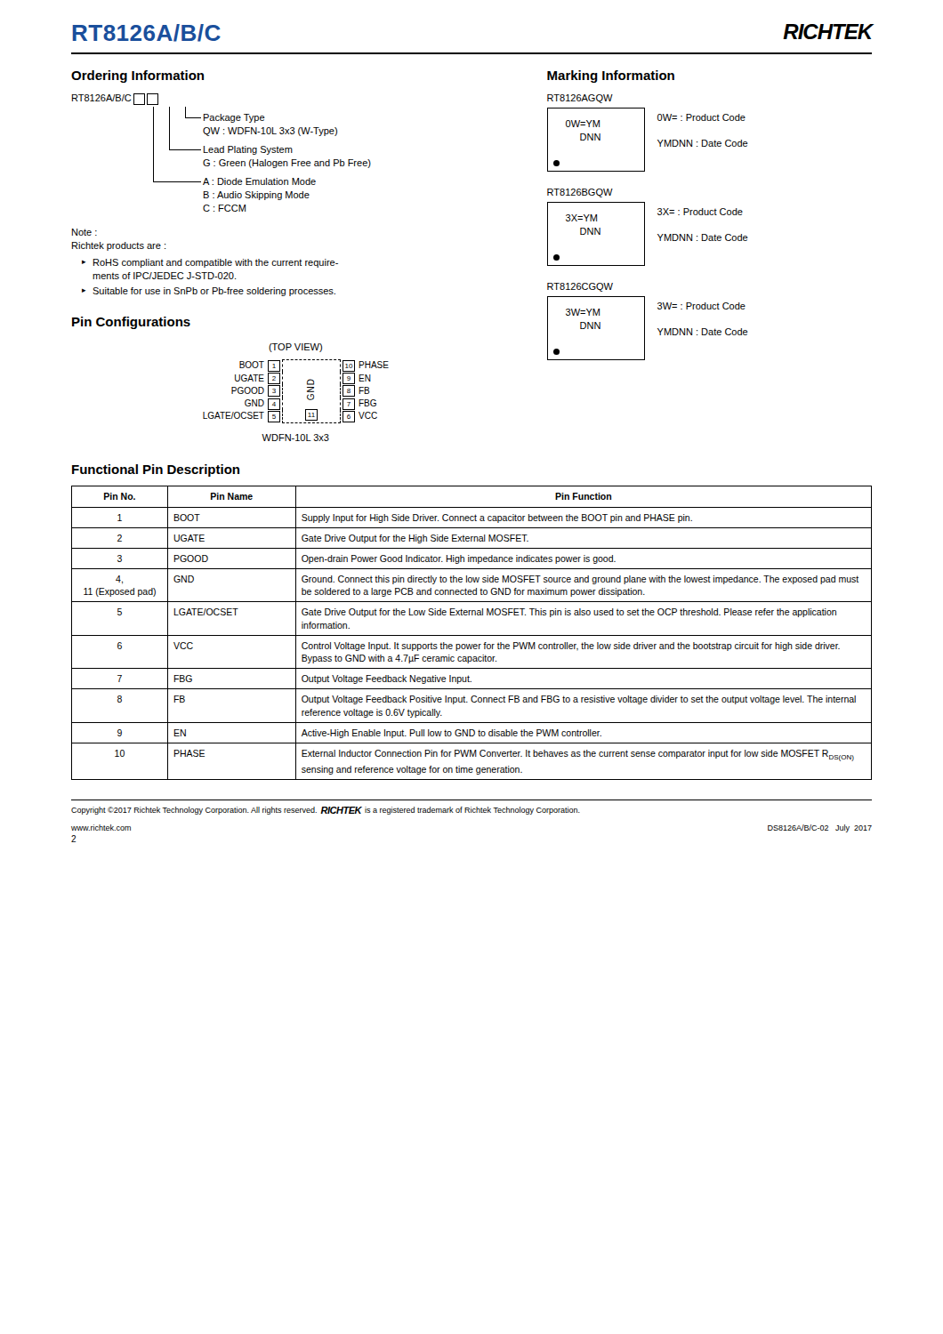RT8126A/B/C
RICHTEK
Ordering Information
RT8126A/B/C
Package Type
QW : WDFN-10L 3x3 (W-Type)
Lead Plating System
G : Green (Halogen Free and Pb Free)
A : Diode Emulation Mode
B : Audio Skipping Mode
C : FCCM
Note :
Richtek products are :
RoHS compliant and compatible with the current require-
ments of IPC/JEDEC J-STD-020.
Suitable for use in SnPb or Pb-free soldering processes.
Pin Configurations
(TOP VIEW)
| BOOT | 1 | GND 11 | 10 | PHASE |
| UGATE | 2 | 9 | EN |
| PGOOD | 3 | 8 | FB |
| GND | 4 | 7 | FBG |
| LGATE/OCSET | 5 | 6 | VCC |
WDFN-10L 3x3
Marking Information
RT8126AGQW
0W=YM
DNN
0W= : Product Code
YMDNN : Date Code
RT8126BGQW
3X=YM
DNN
3X= : Product Code
YMDNN : Date Code
RT8126CGQW
3W=YM
DNN
3W= : Product Code
YMDNN : Date Code
Functional Pin Description
| Pin No. | Pin Name | Pin Function |
| --- | --- | --- |
| 1 | BOOT | Supply Input for High Side Driver. Connect a capacitor between the BOOT pin and PHASE pin. |
| 2 | UGATE | Gate Drive Output for the High Side External MOSFET. |
| 3 | PGOOD | Open-drain Power Good Indicator. High impedance indicates power is good. |
| 4, 11 (Exposed pad) | GND | Ground. Connect this pin directly to the low side MOSFET source and ground plane with the lowest impedance. The exposed pad must be soldered to a large PCB and connected to GND for maximum power dissipation. |
| 5 | LGATE/OCSET | Gate Drive Output for the Low Side External MOSFET. This pin is also used to set the OCP threshold. Please refer the application information. |
| 6 | VCC | Control Voltage Input. It supports the power for the PWM controller, the low side driver and the bootstrap circuit for high side driver. Bypass to GND with a 4.7µF ceramic capacitor. |
| 7 | FBG | Output Voltage Feedback Negative Input. |
| 8 | FB | Output Voltage Feedback Positive Input. Connect FB and FBG to a resistive voltage divider to set the output voltage level. The internal reference voltage is 0.6V typically. |
| 9 | EN | Active-High Enable Input. Pull low to GND to disable the PWM controller. |
| 10 | PHASE | External Inductor Connection Pin for PWM Converter. It behaves as the current sense comparator input for low side MOSFET R DS(ON) sensing and reference voltage for on time generation. |
Copyright ©2017 Richtek Technology Corporation. All rights reserved. RICHTEK is a registered trademark of Richtek Technology Corporation.
www.richtek.com DS8126A/B/C-02 July 2017
2